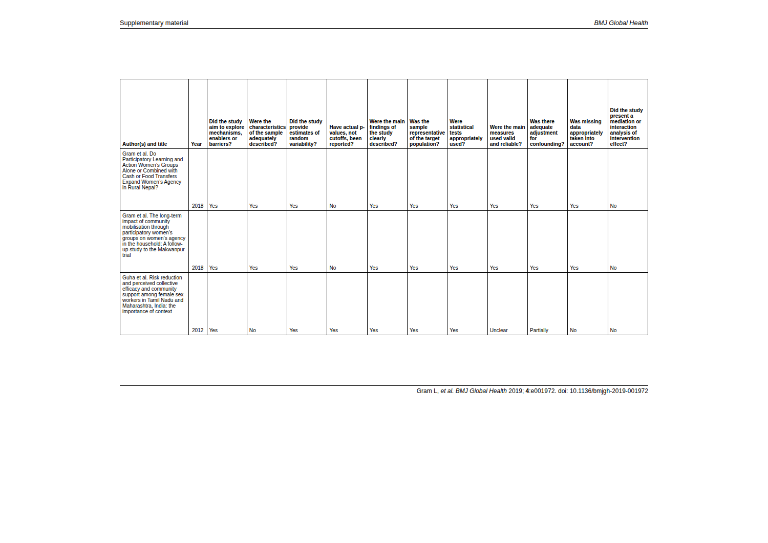Supplementary material
BMJ Global Health
| Author(s) and title | Year | Did the study aim to explore mechanisms, enablers or barriers? | Were the characteristics of the sample adequately described? | Did the study provide estimates of random variability? | Have actual p-values, not cutoffs, been reported? | Were the main findings of the study clearly described? | Was the sample representative of the target population? | Were statistical tests appropriately used? | Were the main measures used valid and reliable? | Was there adequate adjustment for confounding? | Was missing data appropriately taken into account? | Did the study present a mediation or interaction analysis of intervention effect? |
| --- | --- | --- | --- | --- | --- | --- | --- | --- | --- | --- | --- | --- |
| Gram et al. Do Participatory Learning and Action Women’s Groups Alone or Combined with Cash or Food Transfers Expand Women’s Agency in Rural Nepal? | 2018 | Yes | Yes | Yes | No | Yes | Yes | Yes | Yes | Yes | Yes | No |
| Gram et al. The long-term impact of community mobilisation through participatory women’s groups on women’s agency in the household: A follow-up study to the Makwanpur trial | 2018 | Yes | Yes | Yes | No | Yes | Yes | Yes | Yes | Yes | Yes | No |
| Guha et al. Risk reduction and perceived collective efficacy and community support among female sex workers in Tamil Nadu and Maharashtra, India: the importance of context | 2012 | Yes | No | Yes | Yes | Yes | Yes | Yes | Unclear | Partially | No | No |
Gram L, et al. BMJ Global Health 2019; 4:e001972. doi: 10.1136/bmjgh-2019-001972